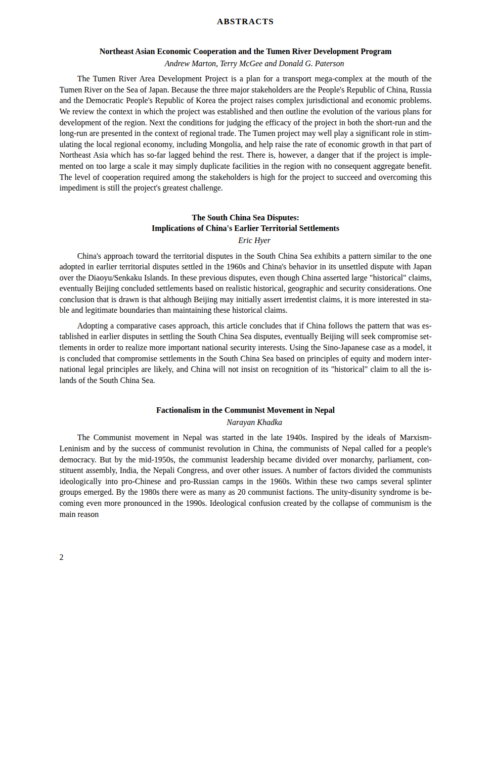ABSTRACTS
Northeast Asian Economic Cooperation and the Tumen River Development Program
Andrew Marton, Terry McGee and Donald G. Paterson
The Tumen River Area Development Project is a plan for a transport mega-complex at the mouth of the Tumen River on the Sea of Japan. Because the three major stakeholders are the People's Republic of China, Russia and the Democratic People's Republic of Korea the project raises complex jurisdictional and economic problems. We review the context in which the project was established and then outline the evolution of the various plans for development of the region. Next the conditions for judging the efficacy of the project in both the short-run and the long-run are presented in the context of regional trade. The Tumen project may well play a significant role in stimulating the local regional economy, including Mongolia, and help raise the rate of economic growth in that part of Northeast Asia which has so-far lagged behind the rest. There is, however, a danger that if the project is implemented on too large a scale it may simply duplicate facilities in the region with no consequent aggregate benefit. The level of cooperation required among the stakeholders is high for the project to succeed and overcoming this impediment is still the project's greatest challenge.
The South China Sea Disputes:
Implications of China's Earlier Territorial Settlements
Eric Hyer
China's approach toward the territorial disputes in the South China Sea exhibits a pattern similar to the one adopted in earlier territorial disputes settled in the 1960s and China's behavior in its unsettled dispute with Japan over the Diaoyu/Senkaku Islands. In these previous disputes, even though China asserted large "historical" claims, eventually Beijing concluded settlements based on realistic historical, geographic and security considerations. One conclusion that is drawn is that although Beijing may initially assert irredentist claims, it is more interested in stable and legitimate boundaries than maintaining these historical claims.
Adopting a comparative cases approach, this article concludes that if China follows the pattern that was established in earlier disputes in settling the South China Sea disputes, eventually Beijing will seek compromise settlements in order to realize more important national security interests. Using the Sino-Japanese case as a model, it is concluded that compromise settlements in the South China Sea based on principles of equity and modern international legal principles are likely, and China will not insist on recognition of its "historical" claim to all the islands of the South China Sea.
Factionalism in the Communist Movement in Nepal
Narayan Khadka
The Communist movement in Nepal was started in the late 1940s. Inspired by the ideals of Marxism-Leninism and by the success of communist revolution in China, the communists of Nepal called for a people's democracy. But by the mid-1950s, the communist leadership became divided over monarchy, parliament, constituent assembly, India, the Nepali Congress, and over other issues. A number of factors divided the communists ideologically into pro-Chinese and pro-Russian camps in the 1960s. Within these two camps several splinter groups emerged. By the 1980s there were as many as 20 communist factions. The unity-disunity syndrome is becoming even more pronounced in the 1990s. Ideological confusion created by the collapse of communism is the main reason
2